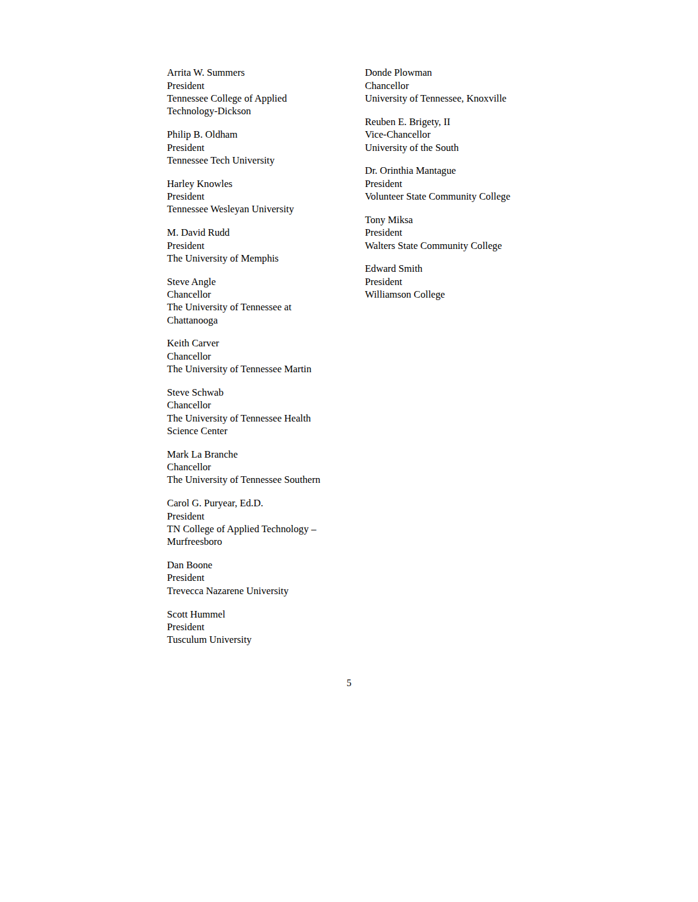Arrita W. Summers
President
Tennessee College of Applied Technology-Dickson
Philip B. Oldham
President
Tennessee Tech University
Harley Knowles
President
Tennessee Wesleyan University
M. David Rudd
President
The University of Memphis
Steve Angle
Chancellor
The University of Tennessee at Chattanooga
Keith Carver
Chancellor
The University of Tennessee Martin
Steve Schwab
Chancellor
The University of Tennessee Health Science Center
Mark La Branche
Chancellor
The University of Tennessee Southern
Carol G. Puryear, Ed.D.
President
TN College of Applied Technology – Murfreesboro
Dan Boone
President
Trevecca Nazarene University
Scott Hummel
President
Tusculum University
Donde Plowman
Chancellor
University of Tennessee, Knoxville
Reuben E. Brigety, II
Vice-Chancellor
University of the South
Dr. Orinthia Mantague
President
Volunteer State Community College
Tony Miksa
President
Walters State Community College
Edward Smith
President
Williamson College
5